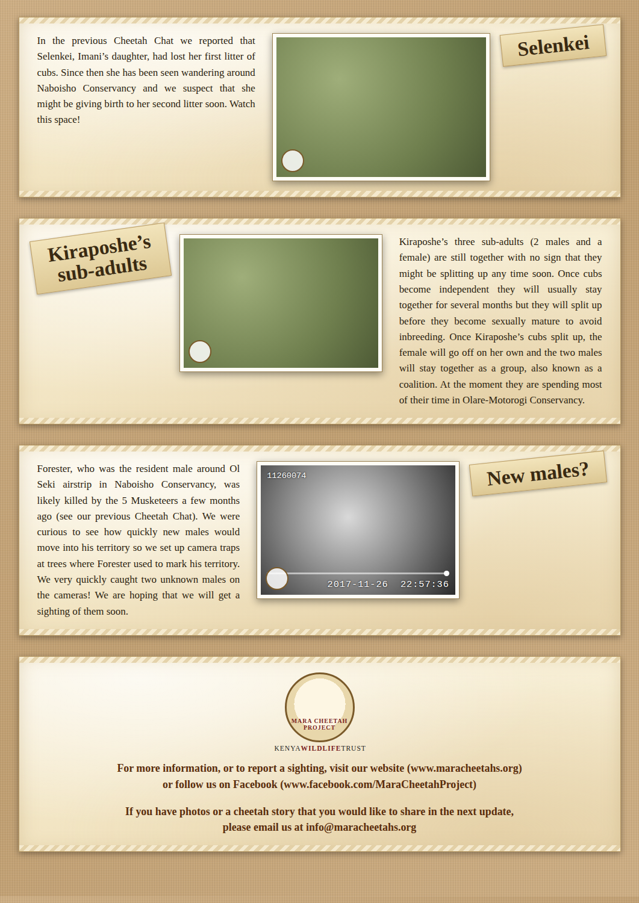Selenkei
In the previous Cheetah Chat we reported that Selenkei, Imani’s daughter, had lost her first litter of cubs. Since then she has been seen wandering around Naboisho Conservancy and we suspect that she might be giving birth to her second litter soon. Watch this space!
Kiraposhe’s
sub-adults
Kiraposhe’s three sub-adults (2 males and a female) are still together with no sign that they might be splitting up any time soon. Once cubs become independent they will usually stay together for several months but they will split up before they become sexually mature to avoid inbreeding. Once Kiraposhe’s cubs split up, the female will go off on her own and the two males will stay together as a group, also known as a coalition. At the moment they are spending most of their time in Olare-Motorogi Conservancy.
New males?
11260074
2017-11-26 22:57:36
Forester, who was the resident male around Ol Seki airstrip in Naboisho Conservancy, was likely killed by the 5 Musketeers a few months ago (see our previous Cheetah Chat). We were curious to see how quickly new males would move into his territory so we set up camera traps at trees where Forester used to mark his territory. We very quickly caught two unknown males on the cameras! We are hoping that we will get a sighting of them soon.
MARA CHEETAH PROJECT
KENYAWILDLIFETRUST
For more information, or to report a sighting, visit our website (www.maracheetahs.org)
or follow us on Facebook (www.facebook.com/MaraCheetahProject)
If you have photos or a cheetah story that you would like to share in the next update,
please email us at info@maracheetahs.org